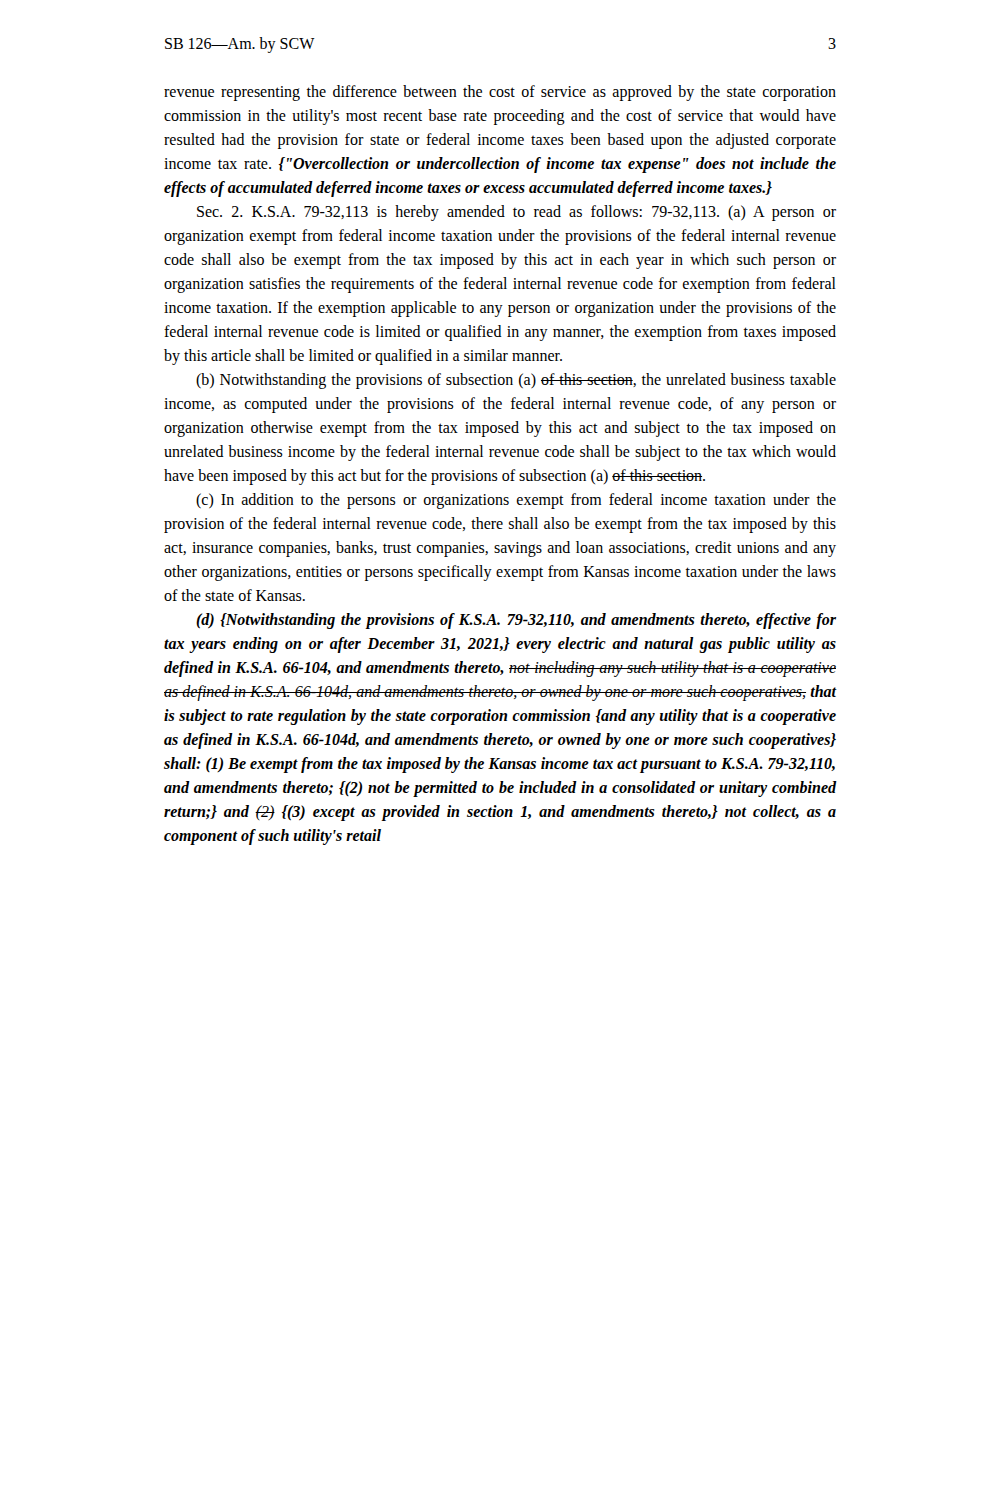SB 126—Am. by SCW 3
revenue representing the difference between the cost of service as approved by the state corporation commission in the utility's most recent base rate proceeding and the cost of service that would have resulted had the provision for state or federal income taxes been based upon the adjusted corporate income tax rate. {"Overcollection or undercollection of income tax expense" does not include the effects of accumulated deferred income taxes or excess accumulated deferred income taxes.}
Sec. 2. K.S.A. 79-32,113 is hereby amended to read as follows: 79-32,113. (a) A person or organization exempt from federal income taxation under the provisions of the federal internal revenue code shall also be exempt from the tax imposed by this act in each year in which such person or organization satisfies the requirements of the federal internal revenue code for exemption from federal income taxation. If the exemption applicable to any person or organization under the provisions of the federal internal revenue code is limited or qualified in any manner, the exemption from taxes imposed by this article shall be limited or qualified in a similar manner.
(b) Notwithstanding the provisions of subsection (a) of this section, the unrelated business taxable income, as computed under the provisions of the federal internal revenue code, of any person or organization otherwise exempt from the tax imposed by this act and subject to the tax imposed on unrelated business income by the federal internal revenue code shall be subject to the tax which would have been imposed by this act but for the provisions of subsection (a) of this section.
(c) In addition to the persons or organizations exempt from federal income taxation under the provision of the federal internal revenue code, there shall also be exempt from the tax imposed by this act, insurance companies, banks, trust companies, savings and loan associations, credit unions and any other organizations, entities or persons specifically exempt from Kansas income taxation under the laws of the state of Kansas.
(d) {Notwithstanding the provisions of K.S.A. 79-32,110, and amendments thereto, effective for tax years ending on or after December 31, 2021,} every electric and natural gas public utility as defined in K.S.A. 66-104, and amendments thereto, not including any such utility that is a cooperative as defined in K.S.A. 66-104d, and amendments thereto, or owned by one or more such cooperatives, that is subject to rate regulation by the state corporation commission {and any utility that is a cooperative as defined in K.S.A. 66-104d, and amendments thereto, or owned by one or more such cooperatives} shall: (1) Be exempt from the tax imposed by the Kansas income tax act pursuant to K.S.A. 79-32,110, and amendments thereto; {(2) not be permitted to be included in a consolidated or unitary combined return;} and (2) {(3) except as provided in section 1, and amendments thereto,} not collect, as a component of such utility's retail